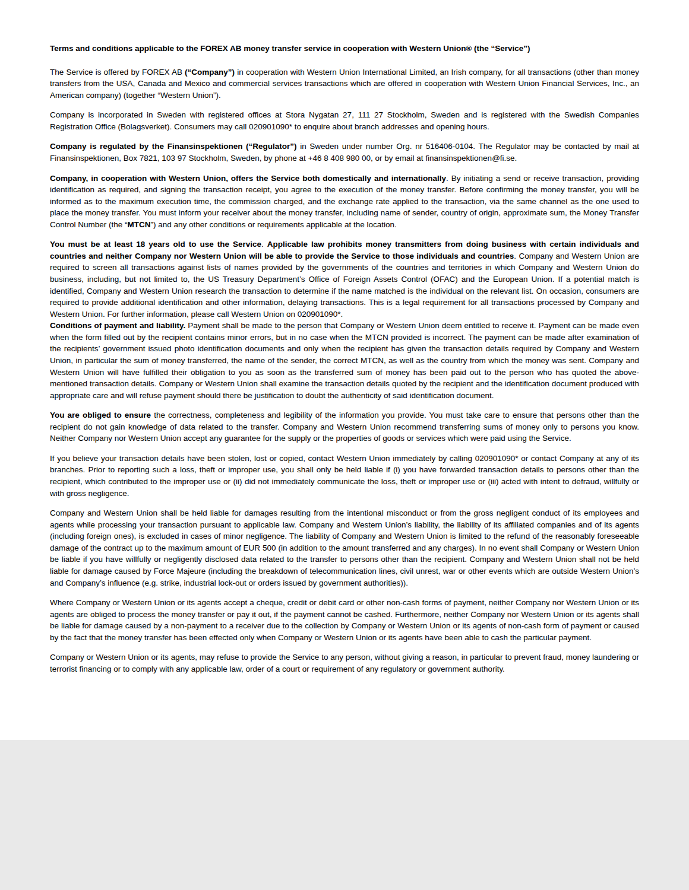Terms and conditions applicable to the FOREX AB money transfer service in cooperation with Western Union® (the “Service”)
The Service is offered by FOREX AB (“Company”) in cooperation with Western Union International Limited, an Irish company, for all transactions (other than money transfers from the USA, Canada and Mexico and commercial services transactions which are offered in cooperation with Western Union Financial Services, Inc., an American company) (together “Western Union”).
Company is incorporated in Sweden with registered offices at Stora Nygatan 27, 111 27 Stockholm, Sweden and is registered with the Swedish Companies Registration Office (Bolagsverket). Consumers may call 020901090* to enquire about branch addresses and opening hours.
Company is regulated by the Finansinspektionen (“Regulator”) in Sweden under number Org. nr 516406-0104. The Regulator may be contacted by mail at Finansinspektionen, Box 7821, 103 97 Stockholm, Sweden, by phone at +46 8 408 980 00, or by email at finansinspektionen@fi.se.
Company, in cooperation with Western Union, offers the Service both domestically and internationally. By initiating a send or receive transaction, providing identification as required, and signing the transaction receipt, you agree to the execution of the money transfer. Before confirming the money transfer, you will be informed as to the maximum execution time, the commission charged, and the exchange rate applied to the transaction, via the same channel as the one used to place the money transfer. You must inform your receiver about the money transfer, including name of sender, country of origin, approximate sum, the Money Transfer Control Number (the “MTCN”) and any other conditions or requirements applicable at the location.
You must be at least 18 years old to use the Service. Applicable law prohibits money transmitters from doing business with certain individuals and countries and neither Company nor Western Union will be able to provide the Service to those individuals and countries. Company and Western Union are required to screen all transactions against lists of names provided by the governments of the countries and territories in which Company and Western Union do business, including, but not limited to, the US Treasury Department’s Office of Foreign Assets Control (OFAC) and the European Union. If a potential match is identified, Company and Western Union research the transaction to determine if the name matched is the individual on the relevant list. On occasion, consumers are required to provide additional identification and other information, delaying transactions. This is a legal requirement for all transactions processed by Company and Western Union. For further information, please call Western Union on 020901090*.
Conditions of payment and liability. Payment shall be made to the person that Company or Western Union deem entitled to receive it. Payment can be made even when the form filled out by the recipient contains minor errors, but in no case when the MTCN provided is incorrect. The payment can be made after examination of the recipients’ government issued photo identification documents and only when the recipient has given the transaction details required by Company and Western Union, in particular the sum of money transferred, the name of the sender, the correct MTCN, as well as the country from which the money was sent. Company and Western Union will have fulfilled their obligation to you as soon as the transferred sum of money has been paid out to the person who has quoted the above-mentioned transaction details. Company or Western Union shall examine the transaction details quoted by the recipient and the identification document produced with appropriate care and will refuse payment should there be justification to doubt the authenticity of said identification document.
You are obliged to ensure the correctness, completeness and legibility of the information you provide. You must take care to ensure that persons other than the recipient do not gain knowledge of data related to the transfer. Company and Western Union recommend transferring sums of money only to persons you know. Neither Company nor Western Union accept any guarantee for the supply or the properties of goods or services which were paid using the Service.
If you believe your transaction details have been stolen, lost or copied, contact Western Union immediately by calling 020901090* or contact Company at any of its branches. Prior to reporting such a loss, theft or improper use, you shall only be held liable if (i) you have forwarded transaction details to persons other than the recipient, which contributed to the improper use or (ii) did not immediately communicate the loss, theft or improper use or (iii) acted with intent to defraud, willfully or with gross negligence.
Company and Western Union shall be held liable for damages resulting from the intentional misconduct or from the gross negligent conduct of its employees and agents while processing your transaction pursuant to applicable law. Company and Western Union’s liability, the liability of its affiliated companies and of its agents (including foreign ones), is excluded in cases of minor negligence. The liability of Company and Western Union is limited to the refund of the reasonably foreseeable damage of the contract up to the maximum amount of EUR 500 (in addition to the amount transferred and any charges). In no event shall Company or Western Union be liable if you have willfully or negligently disclosed data related to the transfer to persons other than the recipient. Company and Western Union shall not be held liable for damage caused by Force Majeure (including the breakdown of telecommunication lines, civil unrest, war or other events which are outside Western Union’s and Company’s influence (e.g. strike, industrial lock-out or orders issued by government authorities)).
Where Company or Western Union or its agents accept a cheque, credit or debit card or other non-cash forms of payment, neither Company nor Western Union or its agents are obliged to process the money transfer or pay it out, if the payment cannot be cashed. Furthermore, neither Company nor Western Union or its agents shall be liable for damage caused by a non-payment to a receiver due to the collection by Company or Western Union or its agents of non-cash form of payment or caused by the fact that the money transfer has been effected only when Company or Western Union or its agents have been able to cash the particular payment.
Company or Western Union or its agents, may refuse to provide the Service to any person, without giving a reason, in particular to prevent fraud, money laundering or terrorist financing or to comply with any applicable law, order of a court or requirement of any regulatory or government authority.